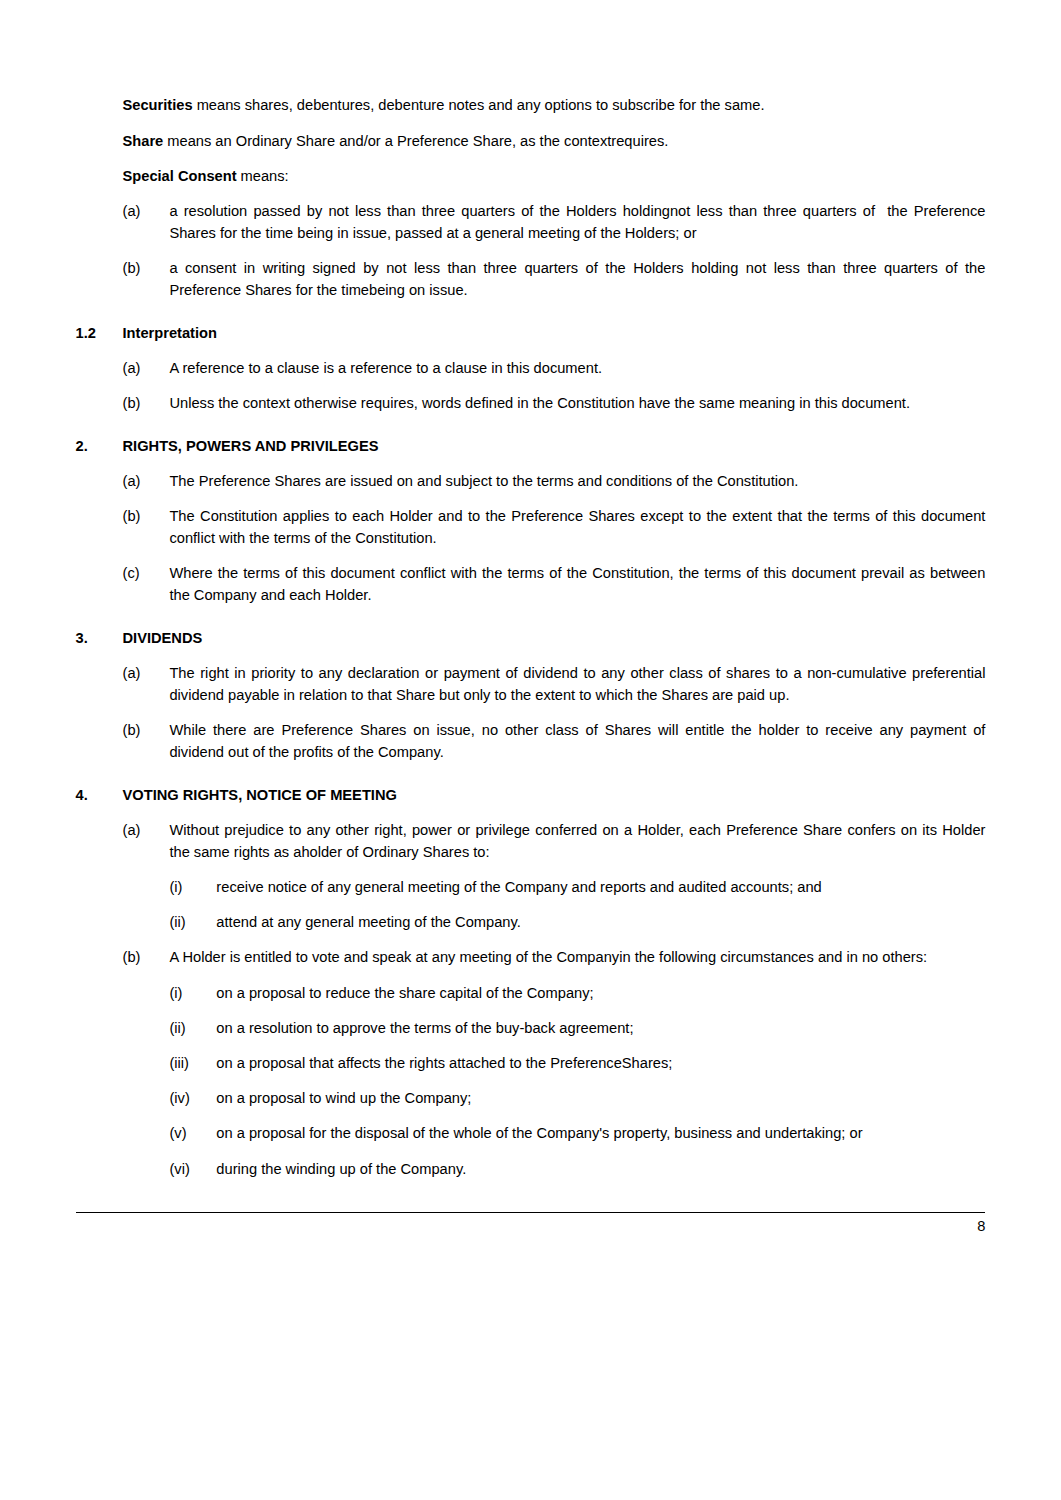Securities means shares, debentures, debenture notes and any options to subscribe for the same.
Share means an Ordinary Share and/or a Preference Share, as the contextrequires.
Special Consent means:
(a)
a resolution passed by not less than three quarters of the Holders holdingnot less than three quarters of the Preference Shares for the time being in issue, passed at a general meeting of the Holders; or
(b)
a consent in writing signed by not less than three quarters of the Holders holding not less than three quarters of the Preference Shares for the timebeing on issue.
1.2
Interpretation
(a)
A reference to a clause is a reference to a clause in this document.
(b)
Unless the context otherwise requires, words defined in the Constitution have the same meaning in this document.
2.
RIGHTS, POWERS AND PRIVILEGES
(a)
The Preference Shares are issued on and subject to the terms and conditions of the Constitution.
(b)
The Constitution applies to each Holder and to the Preference Shares except to the extent that the terms of this document conflict with the terms of the Constitution.
(c)
Where the terms of this document conflict with the terms of the Constitution, the terms of this document prevail as between the Company and each Holder.
3.
DIVIDENDS
(a)
The right in priority to any declaration or payment of dividend to any other class of shares to a non-cumulative preferential dividend payable in relation to that Share but only to the extent to which the Shares are paid up.
(b)
While there are Preference Shares on issue, no other class of Shares will entitle the holder to receive any payment of dividend out of the profits of the Company.
4.
VOTING RIGHTS, NOTICE OF MEETING
(a)
Without prejudice to any other right, power or privilege conferred on a Holder, each Preference Share confers on its Holder the same rights as aholder of Ordinary Shares to:
(i)
receive notice of any general meeting of the Company and reports and audited accounts; and
(ii)
attend at any general meeting of the Company.
(b)
A Holder is entitled to vote and speak at any meeting of the Companyin the following circumstances and in no others:
(i)
on a proposal to reduce the share capital of the Company;
(ii)
on a resolution to approve the terms of the buy-back agreement;
(iii)
on a proposal that affects the rights attached to the PreferenceShares;
(iv)
on a proposal to wind up the Company;
(v)
on a proposal for the disposal of the whole of the Company's property, business and undertaking; or
(vi)
during the winding up of the Company.
8